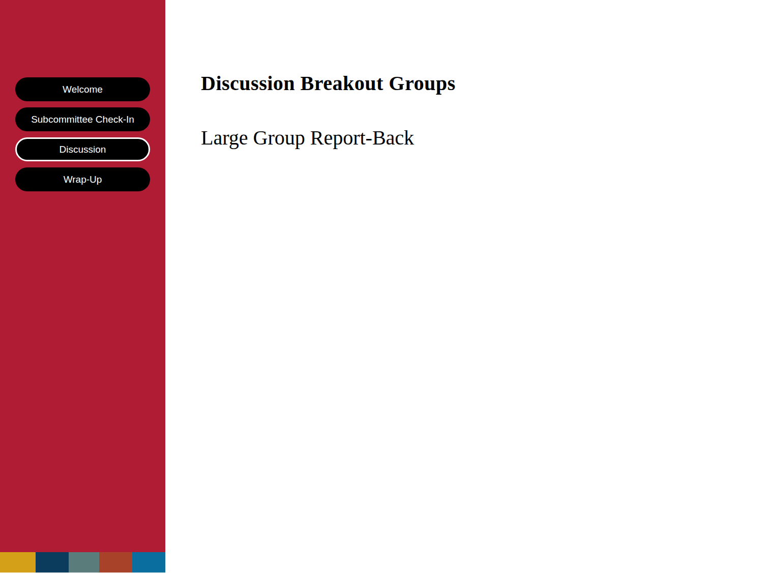Welcome
Subcommittee Check-In
Discussion
Wrap-Up
Discussion Breakout Groups
Large Group Report-Back